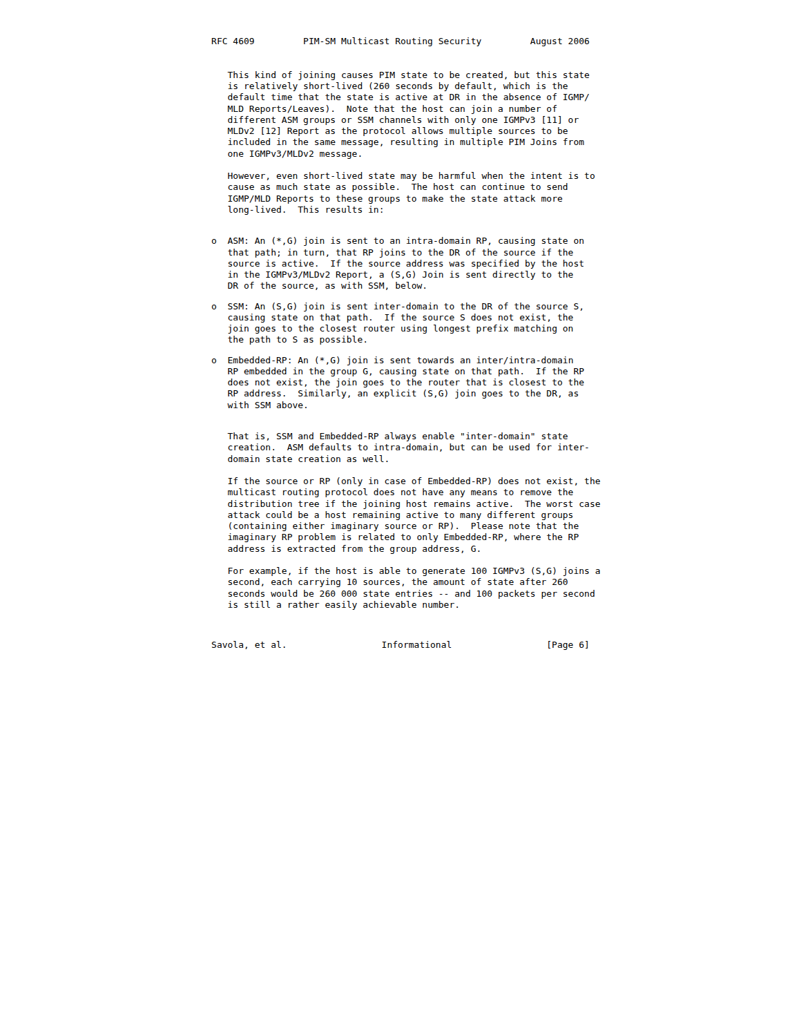RFC 4609 PIM-SM Multicast Routing Security August 2006
This kind of joining causes PIM state to be created, but this state is relatively short-lived (260 seconds by default, which is the default time that the state is active at DR in the absence of IGMP/ MLD Reports/Leaves). Note that the host can join a number of different ASM groups or SSM channels with only one IGMPv3 [11] or MLDv2 [12] Report as the protocol allows multiple sources to be included in the same message, resulting in multiple PIM Joins from one IGMPv3/MLDv2 message. However, even short-lived state may be harmful when the intent is to cause as much state as possible. The host can continue to send IGMP/MLD Reports to these groups to make the state attack more long-lived. This results in:
ASM: An (*,G) join is sent to an intra-domain RP, causing state on that path; in turn, that RP joins to the DR of the source if the source is active. If the source address was specified by the host in the IGMPv3/MLDv2 Report, a (S,G) Join is sent directly to the DR of the source, as with SSM, below.
SSM: An (S,G) join is sent inter-domain to the DR of the source S, causing state on that path. If the source S does not exist, the join goes to the closest router using longest prefix matching on the path to S as possible.
Embedded-RP: An (*,G) join is sent towards an inter/intra-domain RP embedded in the group G, causing state on that path. If the RP does not exist, the join goes to the router that is closest to the RP address. Similarly, an explicit (S,G) join goes to the DR, as with SSM above.
That is, SSM and Embedded-RP always enable "inter-domain" state creation. ASM defaults to intra-domain, but can be used for inter- domain state creation as well. If the source or RP (only in case of Embedded-RP) does not exist, the multicast routing protocol does not have any means to remove the distribution tree if the joining host remains active. The worst case attack could be a host remaining active to many different groups (containing either imaginary source or RP). Please note that the imaginary RP problem is related to only Embedded-RP, where the RP address is extracted from the group address, G. For example, if the host is able to generate 100 IGMPv3 (S,G) joins a second, each carrying 10 sources, the amount of state after 260 seconds would be 260 000 state entries -- and 100 packets per second is still a rather easily achievable number.
Savola, et al. Informational[Page 6]